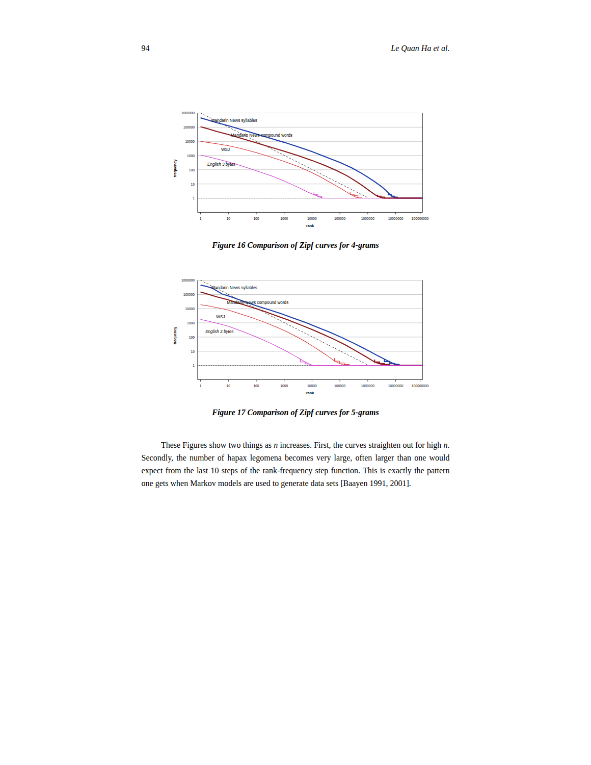94
Le Quan Ha et al.
1000000 100000 10000 1000 100 10 1 frequency 1 10 100 1000 10000 100000 1000000 10000000 100000000 rank Mandarin News syllables Mandarin News compound words WSJ English 3 bytes
Figure 16 Comparison of Zipf curves for 4-grams
1000000 100000 10000 1000 100 10 1 frequency 1 10 100 1000 10000 100000 1000000 10000000 100000000 rank Mandarin News syllables Mandarin News compound words WSJ English 3 bytes
Figure 17 Comparison of Zipf curves for 5-grams
These Figures show two things as n increases. First, the curves straighten out for high n. Secondly, the number of hapax legomena becomes very large, often larger than one would expect from the last 10 steps of the rank-frequency step function. This is exactly the pattern one gets when Markov models are used to generate data sets [Baayen 1991, 2001].